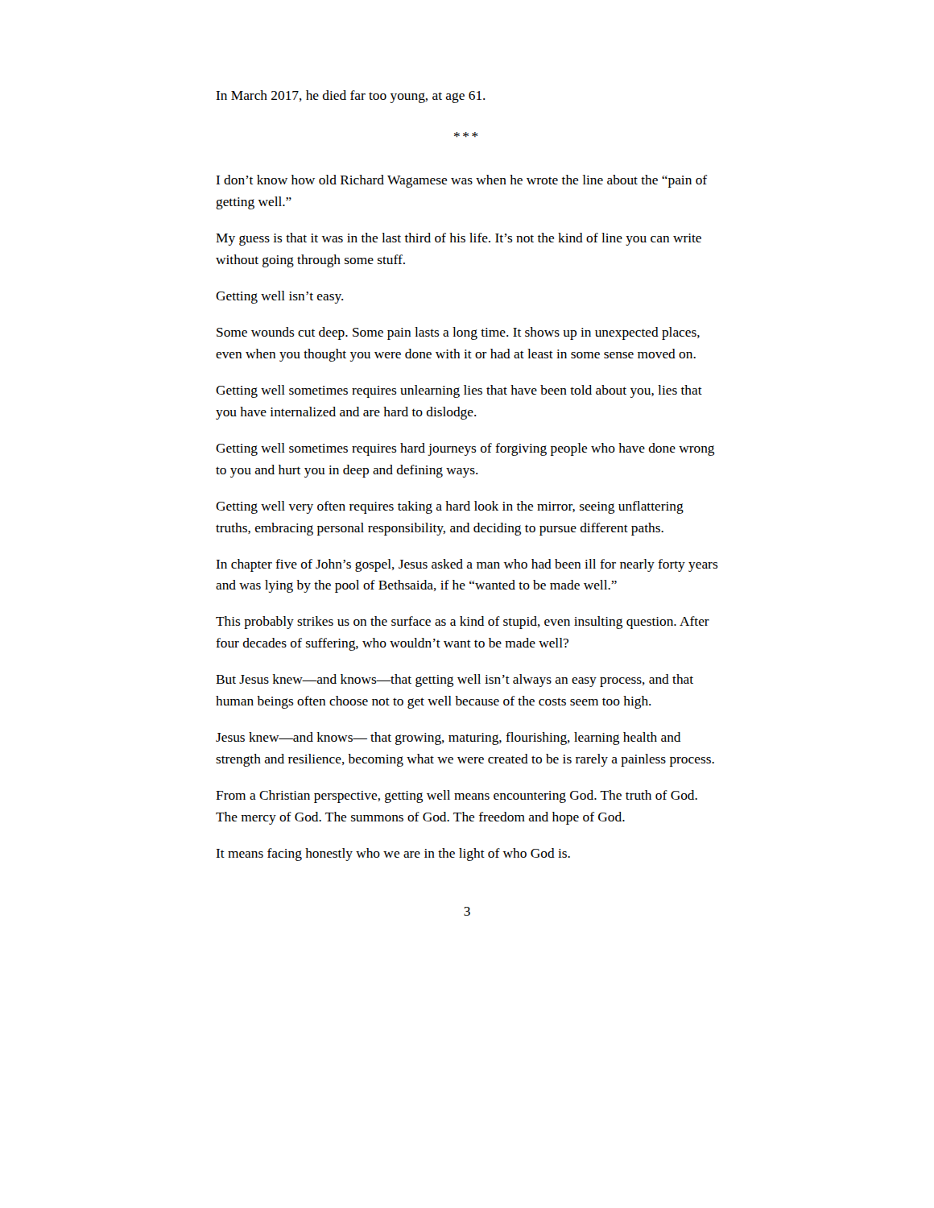In March 2017, he died far too young, at age 61.
***
I don’t know how old Richard Wagamese was when he wrote the line about the “pain of getting well.”
My guess is that it was in the last third of his life. It’s not the kind of line you can write without going through some stuff.
Getting well isn’t easy.
Some wounds cut deep. Some pain lasts a long time. It shows up in unexpected places, even when you thought you were done with it or had at least in some sense moved on.
Getting well sometimes requires unlearning lies that have been told about you, lies that you have internalized and are hard to dislodge.
Getting well sometimes requires hard journeys of forgiving people who have done wrong to you and hurt you in deep and defining ways.
Getting well very often requires taking a hard look in the mirror, seeing unflattering truths, embracing personal responsibility, and deciding to pursue different paths.
In chapter five of John’s gospel, Jesus asked a man who had been ill for nearly forty years and was lying by the pool of Bethsaida, if he “wanted to be made well.”
This probably strikes us on the surface as a kind of stupid, even insulting question. After four decades of suffering, who wouldn’t want to be made well?
But Jesus knew—and knows—that getting well isn’t always an easy process, and that human beings often choose not to get well because of the costs seem too high.
Jesus knew—and knows— that growing, maturing, flourishing, learning health and strength and resilience, becoming what we were created to be is rarely a painless process.
From a Christian perspective, getting well means encountering God. The truth of God. The mercy of God. The summons of God. The freedom and hope of God.
It means facing honestly who we are in the light of who God is.
3